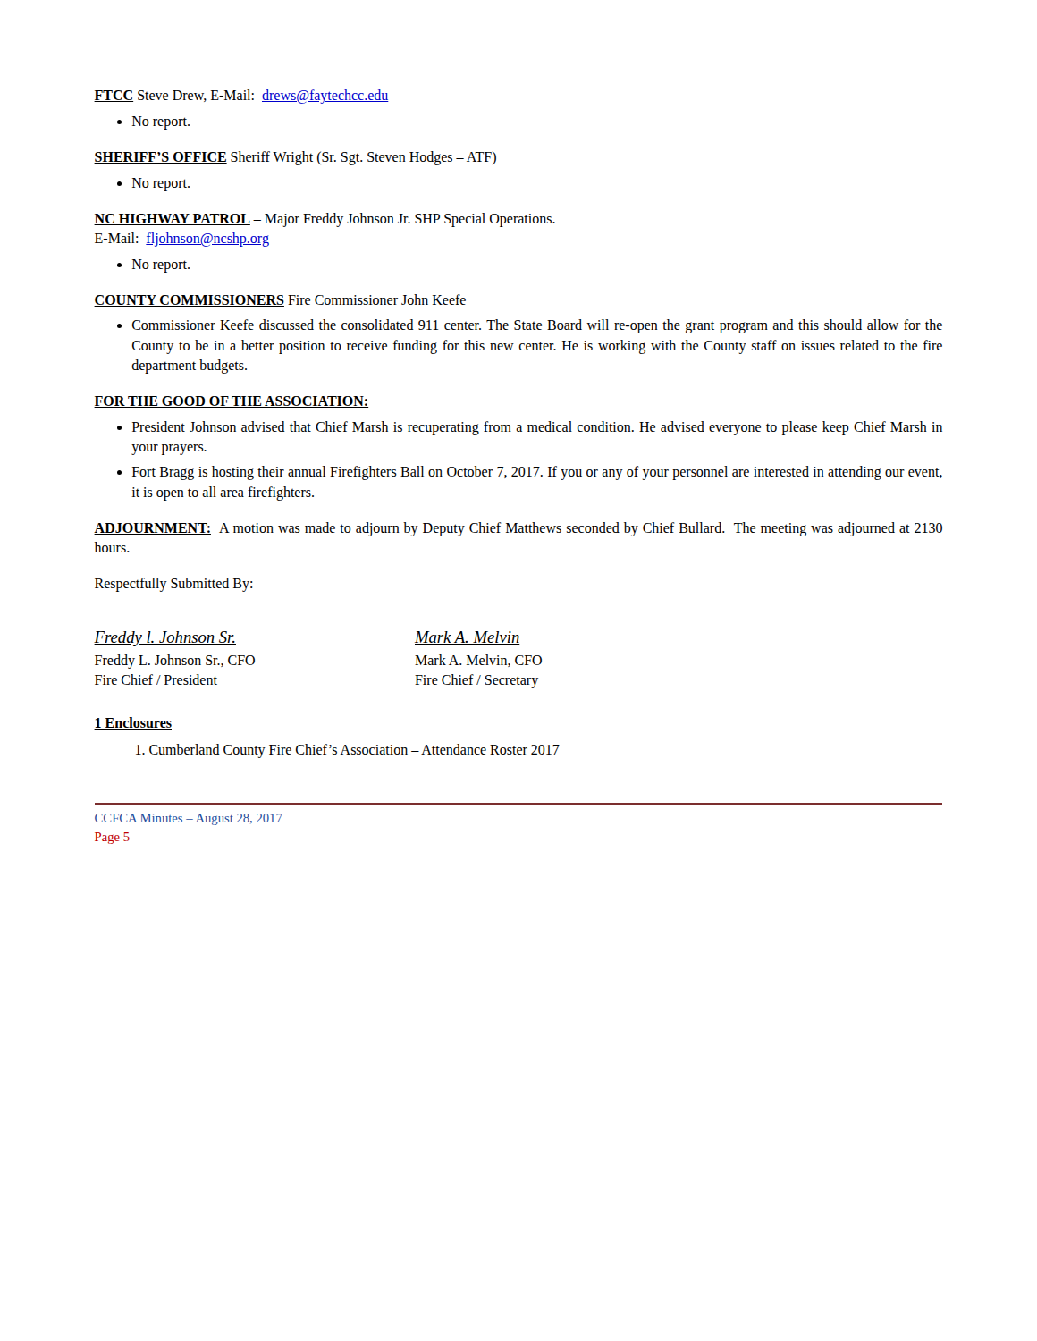FTCC Steve Drew, E-Mail: drews@faytechcc.edu
No report.
SHERIFF’S OFFICE Sheriff Wright (Sr. Sgt. Steven Hodges – ATF)
No report.
NC HIGHWAY PATROL – Major Freddy Johnson Jr. SHP Special Operations.
E-Mail: fljohnson@ncshp.org
No report.
COUNTY COMMISSIONERS Fire Commissioner John Keefe
Commissioner Keefe discussed the consolidated 911 center. The State Board will re-open the grant program and this should allow for the County to be in a better position to receive funding for this new center. He is working with the County staff on issues related to the fire department budgets.
FOR THE GOOD OF THE ASSOCIATION:
President Johnson advised that Chief Marsh is recuperating from a medical condition. He advised everyone to please keep Chief Marsh in your prayers.
Fort Bragg is hosting their annual Firefighters Ball on October 7, 2017. If you or any of your personnel are interested in attending our event, it is open to all area firefighters.
ADJOURNMENT: A motion was made to adjourn by Deputy Chief Matthews seconded by Chief Bullard. The meeting was adjourned at 2130 hours.
Respectfully Submitted By:
Freddy l. Johnson Sr. Freddy L. Johnson Sr., CFO
Fire Chief / President
Mark A. Melvin Mark A. Melvin, CFO
Fire Chief / Secretary
1 Enclosures
Cumberland County Fire Chief’s Association – Attendance Roster 2017
CCFCA Minutes – August 28, 2017
Page 5